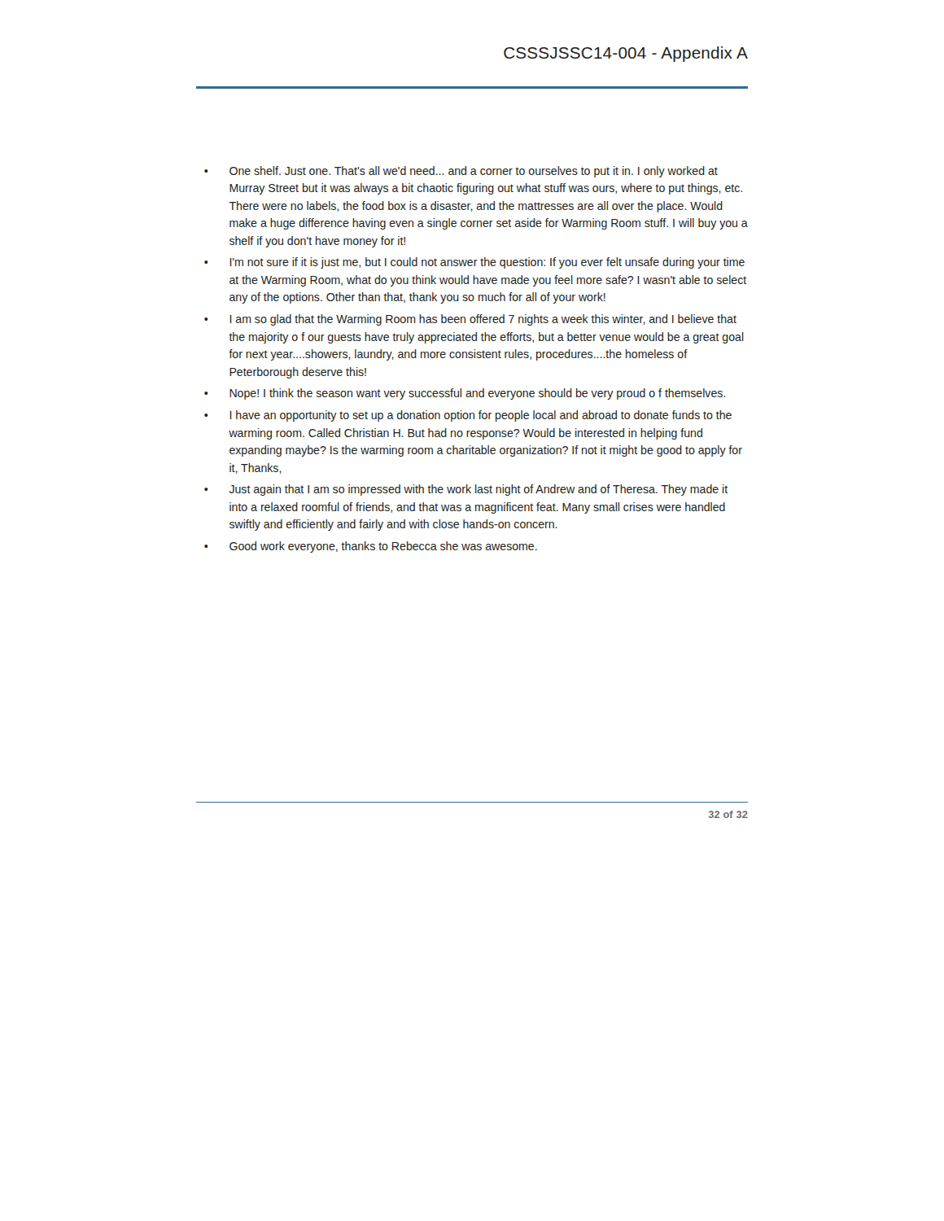CSSSJSSC14-004 - Appendix A
One shelf. Just one. That's all we'd need... and a corner to ourselves to put it in. I only worked at Murray Street but it was always a bit chaotic figuring out what stuff was ours, where to put things, etc. There were no labels, the food box is a disaster, and the mattresses are all over the place. Would make a huge difference having even a single corner set aside for Warming Room stuff. I will buy you a shelf if you don't have money for it!
I'm not sure if it is just me, but I could not answer the question: If you ever felt unsafe during your time at the Warming Room, what do you think would have made you feel more safe? I wasn't able to select any of the options. Other than that, thank you so much for all of your work!
I am so glad that the Warming Room has been offered 7 nights a week this winter, and I believe that the majority o f our guests have truly appreciated the efforts, but a better venue would be a great goal for next year....showers, laundry, and more consistent rules, procedures....the homeless of Peterborough deserve this!
Nope! I think the season want very successful and everyone should be very proud o f themselves.
I have an opportunity to set up a donation option for people local and abroad to donate funds to the warming room. Called Christian H. But had no response? Would be interested in helping fund expanding maybe? Is the warming room a charitable organization? If not it might be good to apply for it, Thanks,
Just again that I am so impressed with the work last night of Andrew and of Theresa. They made it into a relaxed roomful of friends, and that was a magnificent feat. Many small crises were handled swiftly and efficiently and fairly and with close hands-on concern.
Good work everyone, thanks to Rebecca she was awesome.
32 of 32